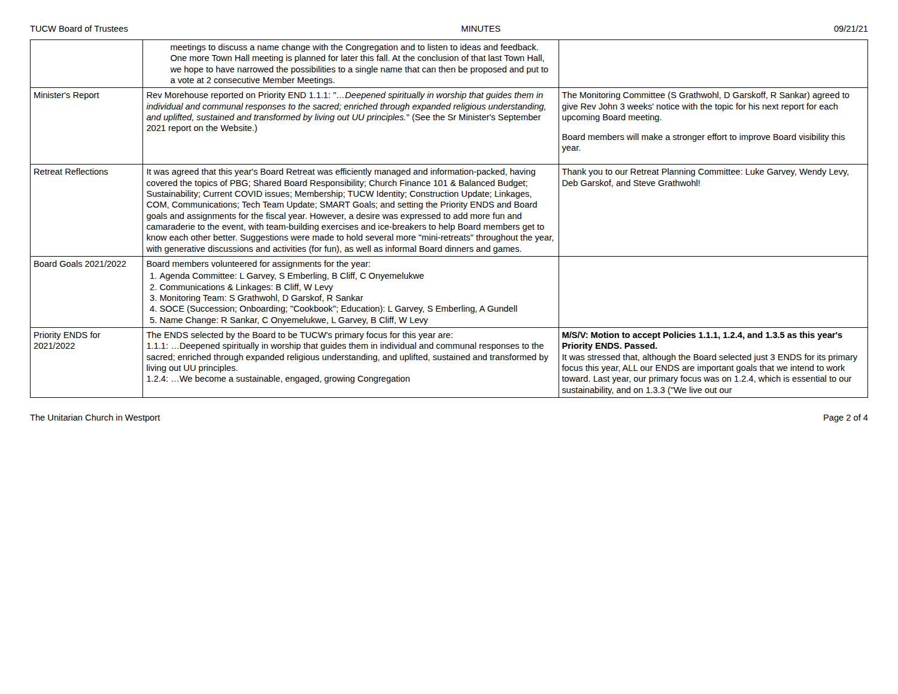TUCW Board of Trustees
MINUTES
09/21/21
| | meetings to discuss a name change with the Congregation and to listen to ideas and feedback. One more Town Hall meeting is planned for later this fall. At the conclusion of that last Town Hall, we hope to have narrowed the possibilities to a single name that can then be proposed and put to a vote at 2 consecutive Member Meetings. | |
| Minister's Report | Rev Morehouse reported on Priority END 1.1.1: " …Deepened spiritually in worship that guides them in individual and communal responses to the sacred; enriched through expanded religious understanding, and uplifted, sustained and transformed by living out UU principles. " (See the Sr Minister's September 2021 report on the Website.) | The Monitoring Committee (S Grathwohl, D Garskoff, R Sankar) agreed to give Rev John 3 weeks' notice with the topic for his next report for each upcoming Board meeting. Board members will make a stronger effort to improve Board visibility this year. |
| Retreat Reflections | It was agreed that this year's Board Retreat was efficiently managed and information-packed, having covered the topics of PBG; Shared Board Responsibility; Church Finance 101 & Balanced Budget; Sustainability; Current COVID issues; Membership; TUCW Identity; Construction Update; Linkages, COM, Communications; Tech Team Update; SMART Goals; and setting the Priority ENDS and Board goals and assignments for the fiscal year. However, a desire was expressed to add more fun and camaraderie to the event, with team-building exercises and ice-breakers to help Board members get to know each other better. Suggestions were made to hold several more "mini-retreats" throughout the year, with generative discussions and activities (for fun), as well as informal Board dinners and games. | Thank you to our Retreat Planning Committee: Luke Garvey, Wendy Levy, Deb Garskof, and Steve Grathwohl! |
| Board Goals 2021/2022 | Board members volunteered for assignments for the year: Agenda Committee: L Garvey, S Emberling, B Cliff, C Onyemelukwe Communications & Linkages: B Cliff, W Levy Monitoring Team: S Grathwohl, D Garskof, R Sankar SOCE (Succession; Onboarding; "Cookbook"; Education): L Garvey, S Emberling, A Gundell Name Change: R Sankar, C Onyemelukwe, L Garvey, B Cliff, W Levy | |
| Priority ENDS for 2021/2022 | The ENDS selected by the Board to be TUCW's primary focus for this year are: 1.1.1: …Deepened spiritually in worship that guides them in individual and communal responses to the sacred; enriched through expanded religious understanding, and uplifted, sustained and transformed by living out UU principles. 1.2.4: …We become a sustainable, engaged, growing Congregation | M/S/V: Motion to accept Policies 1.1.1, 1.2.4, and 1.3.5 as this year's Priority ENDS. Passed. It was stressed that, although the Board selected just 3 ENDS for its primary focus this year, ALL our ENDS are important goals that we intend to work toward. Last year, our primary focus was on 1.2.4, which is essential to our sustainability, and on 1.3.3 ("We live out our |
The Unitarian Church in Westport
Page 2 of 4